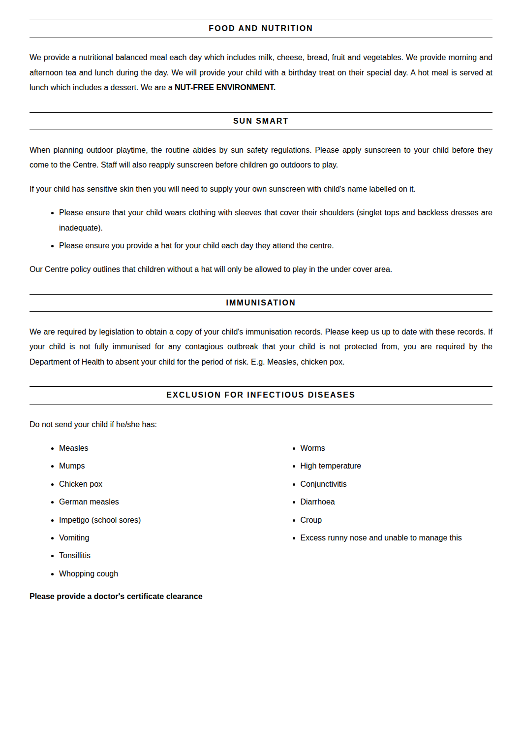FOOD AND NUTRITION
We provide a nutritional balanced meal each day which includes milk, cheese, bread, fruit and vegetables. We provide morning and afternoon tea and lunch during the day. We will provide your child with a birthday treat on their special day. A hot meal is served at lunch which includes a dessert. We are a NUT-FREE ENVIRONMENT.
SUN SMART
When planning outdoor playtime, the routine abides by sun safety regulations. Please apply sunscreen to your child before they come to the Centre. Staff will also reapply sunscreen before children go outdoors to play.
If your child has sensitive skin then you will need to supply your own sunscreen with child's name labelled on it.
Please ensure that your child wears clothing with sleeves that cover their shoulders (singlet tops and backless dresses are inadequate).
Please ensure you provide a hat for your child each day they attend the centre.
Our Centre policy outlines that children without a hat will only be allowed to play in the under cover area.
IMMUNISATION
We are required by legislation to obtain a copy of your child's immunisation records. Please keep us up to date with these records. If your child is not fully immunised for any contagious outbreak that your child is not protected from, you are required by the Department of Health to absent your child for the period of risk. E.g. Measles, chicken pox.
EXCLUSION FOR INFECTIOUS DISEASES
Do not send your child if he/she has:
Measles
Mumps
Chicken pox
German measles
Impetigo (school sores)
Vomiting
Tonsillitis
Whopping cough
Worms
High temperature
Conjunctivitis
Diarrhoea
Croup
Excess runny nose and unable to manage this
Please provide a doctor's certificate clearance